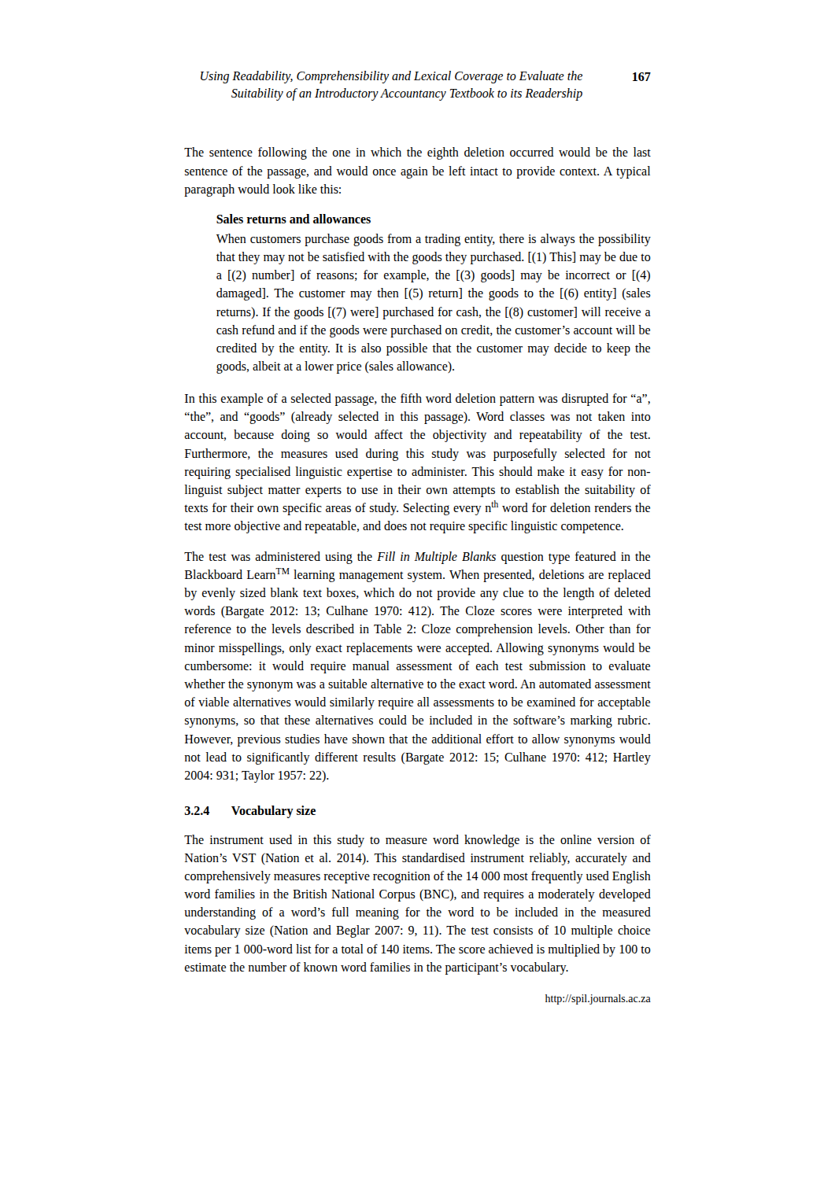Using Readability, Comprehensibility and Lexical Coverage to Evaluate the Suitability of an Introductory Accountancy Textbook to its Readership
167
The sentence following the one in which the eighth deletion occurred would be the last sentence of the passage, and would once again be left intact to provide context. A typical paragraph would look like this:
Sales returns and allowances
When customers purchase goods from a trading entity, there is always the possibility that they may not be satisfied with the goods they purchased. [(1) This] may be due to a [(2) number] of reasons; for example, the [(3) goods] may be incorrect or [(4) damaged]. The customer may then [(5) return] the goods to the [(6) entity] (sales returns). If the goods [(7) were] purchased for cash, the [(8) customer] will receive a cash refund and if the goods were purchased on credit, the customer’s account will be credited by the entity. It is also possible that the customer may decide to keep the goods, albeit at a lower price (sales allowance).
In this example of a selected passage, the fifth word deletion pattern was disrupted for “a”, “the”, and “goods” (already selected in this passage). Word classes was not taken into account, because doing so would affect the objectivity and repeatability of the test. Furthermore, the measures used during this study was purposefully selected for not requiring specialised linguistic expertise to administer. This should make it easy for non-linguist subject matter experts to use in their own attempts to establish the suitability of texts for their own specific areas of study. Selecting every nth word for deletion renders the test more objective and repeatable, and does not require specific linguistic competence.
The test was administered using the Fill in Multiple Blanks question type featured in the Blackboard LearnTM learning management system. When presented, deletions are replaced by evenly sized blank text boxes, which do not provide any clue to the length of deleted words (Bargate 2012: 13; Culhane 1970: 412). The Cloze scores were interpreted with reference to the levels described in Table 2: Cloze comprehension levels. Other than for minor misspellings, only exact replacements were accepted. Allowing synonyms would be cumbersome: it would require manual assessment of each test submission to evaluate whether the synonym was a suitable alternative to the exact word. An automated assessment of viable alternatives would similarly require all assessments to be examined for acceptable synonyms, so that these alternatives could be included in the software’s marking rubric. However, previous studies have shown that the additional effort to allow synonyms would not lead to significantly different results (Bargate 2012: 15; Culhane 1970: 412; Hartley 2004: 931; Taylor 1957: 22).
3.2.4 Vocabulary size
The instrument used in this study to measure word knowledge is the online version of Nation’s VST (Nation et al. 2014). This standardised instrument reliably, accurately and comprehensively measures receptive recognition of the 14 000 most frequently used English word families in the British National Corpus (BNC), and requires a moderately developed understanding of a word’s full meaning for the word to be included in the measured vocabulary size (Nation and Beglar 2007: 9, 11). The test consists of 10 multiple choice items per 1 000-word list for a total of 140 items. The score achieved is multiplied by 100 to estimate the number of known word families in the participant’s vocabulary.
http://spil.journals.ac.za